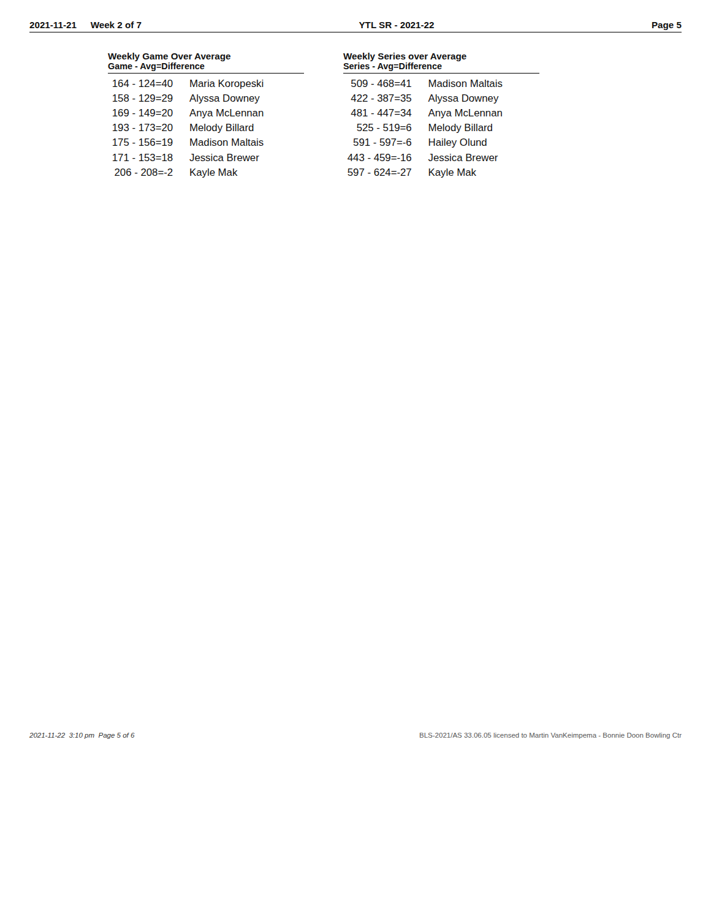2021-11-21 Week 2 of 7 YTL SR - 2021-22 Page 5
Weekly Game Over Average
Game - Avg=Difference
| 164 - 124=40 | Maria Koropeski |
| 158 - 129=29 | Alyssa Downey |
| 169 - 149=20 | Anya McLennan |
| 193 - 173=20 | Melody Billard |
| 175 - 156=19 | Madison Maltais |
| 171 - 153=18 | Jessica Brewer |
| 206 - 208=-2 | Kayle Mak |
Weekly Series over Average
Series - Avg=Difference
| 509 - 468=41 | Madison Maltais |
| 422 - 387=35 | Alyssa Downey |
| 481 - 447=34 | Anya McLennan |
| 525 - 519=6 | Melody Billard |
| 591 - 597=-6 | Hailey Olund |
| 443 - 459=-16 | Jessica Brewer |
| 597 - 624=-27 | Kayle Mak |
2021-11-22 3:10 pm Page 5 of 6 BLS-2021/AS 33.06.05 licensed to Martin VanKeimpema - Bonnie Doon Bowling Ctr